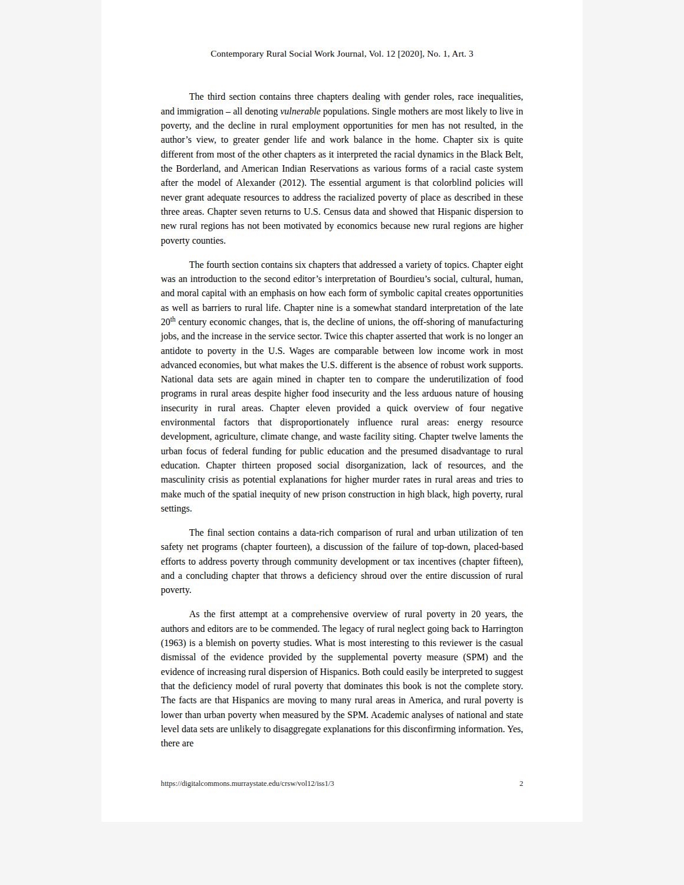Contemporary Rural Social Work Journal, Vol. 12 [2020], No. 1, Art. 3
The third section contains three chapters dealing with gender roles, race inequalities, and immigration – all denoting vulnerable populations. Single mothers are most likely to live in poverty, and the decline in rural employment opportunities for men has not resulted, in the author’s view, to greater gender life and work balance in the home. Chapter six is quite different from most of the other chapters as it interpreted the racial dynamics in the Black Belt, the Borderland, and American Indian Reservations as various forms of a racial caste system after the model of Alexander (2012). The essential argument is that colorblind policies will never grant adequate resources to address the racialized poverty of place as described in these three areas. Chapter seven returns to U.S. Census data and showed that Hispanic dispersion to new rural regions has not been motivated by economics because new rural regions are higher poverty counties.
The fourth section contains six chapters that addressed a variety of topics. Chapter eight was an introduction to the second editor’s interpretation of Bourdieu’s social, cultural, human, and moral capital with an emphasis on how each form of symbolic capital creates opportunities as well as barriers to rural life. Chapter nine is a somewhat standard interpretation of the late 20th century economic changes, that is, the decline of unions, the off-shoring of manufacturing jobs, and the increase in the service sector. Twice this chapter asserted that work is no longer an antidote to poverty in the U.S. Wages are comparable between low income work in most advanced economies, but what makes the U.S. different is the absence of robust work supports. National data sets are again mined in chapter ten to compare the underutilization of food programs in rural areas despite higher food insecurity and the less arduous nature of housing insecurity in rural areas. Chapter eleven provided a quick overview of four negative environmental factors that disproportionately influence rural areas: energy resource development, agriculture, climate change, and waste facility siting. Chapter twelve laments the urban focus of federal funding for public education and the presumed disadvantage to rural education. Chapter thirteen proposed social disorganization, lack of resources, and the masculinity crisis as potential explanations for higher murder rates in rural areas and tries to make much of the spatial inequity of new prison construction in high black, high poverty, rural settings.
The final section contains a data-rich comparison of rural and urban utilization of ten safety net programs (chapter fourteen), a discussion of the failure of top-down, placed-based efforts to address poverty through community development or tax incentives (chapter fifteen), and a concluding chapter that throws a deficiency shroud over the entire discussion of rural poverty.
As the first attempt at a comprehensive overview of rural poverty in 20 years, the authors and editors are to be commended. The legacy of rural neglect going back to Harrington (1963) is a blemish on poverty studies. What is most interesting to this reviewer is the casual dismissal of the evidence provided by the supplemental poverty measure (SPM) and the evidence of increasing rural dispersion of Hispanics. Both could easily be interpreted to suggest that the deficiency model of rural poverty that dominates this book is not the complete story. The facts are that Hispanics are moving to many rural areas in America, and rural poverty is lower than urban poverty when measured by the SPM. Academic analyses of national and state level data sets are unlikely to disaggregate explanations for this disconfirming information. Yes, there are
https://digitalcommons.murraystate.edu/crsw/vol12/iss1/3 2